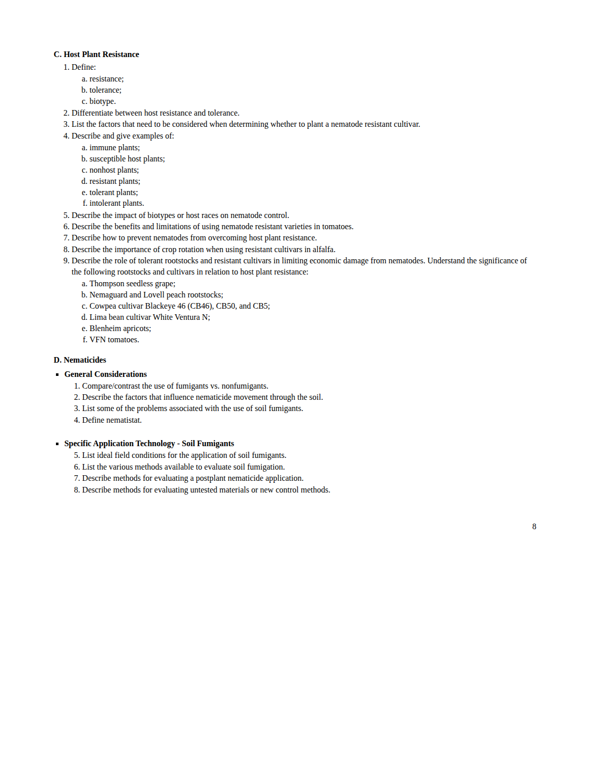C. Host Plant Resistance
Define:
resistance;
tolerance;
biotype.
Differentiate between host resistance and tolerance.
List the factors that need to be considered when determining whether to plant a nematode resistant cultivar.
Describe and give examples of:
immune plants;
susceptible host plants;
nonhost plants;
resistant plants;
tolerant plants;
intolerant plants.
Describe the impact of biotypes or host races on nematode control.
Describe the benefits and limitations of using nematode resistant varieties in tomatoes.
Describe how to prevent nematodes from overcoming host plant resistance.
Describe the importance of crop rotation when using resistant cultivars in alfalfa.
Describe the role of tolerant rootstocks and resistant cultivars in limiting economic damage from nematodes. Understand the significance of the following rootstocks and cultivars in relation to host plant resistance:
Thompson seedless grape;
Nemaguard and Lovell peach rootstocks;
Cowpea cultivar Blackeye 46 (CB46), CB50, and CB5;
Lima bean cultivar White Ventura N;
Blenheim apricots;
VFN tomatoes.
D. Nematicides
General Considerations
Compare/contrast the use of fumigants vs. nonfumigants.
Describe the factors that influence nematicide movement through the soil.
List some of the problems associated with the use of soil fumigants.
Define nematistat.
Specific Application Technology - Soil Fumigants
List ideal field conditions for the application of soil fumigants.
List the various methods available to evaluate soil fumigation.
Describe methods for evaluating a postplant nematicide application.
Describe methods for evaluating untested materials or new control methods.
8